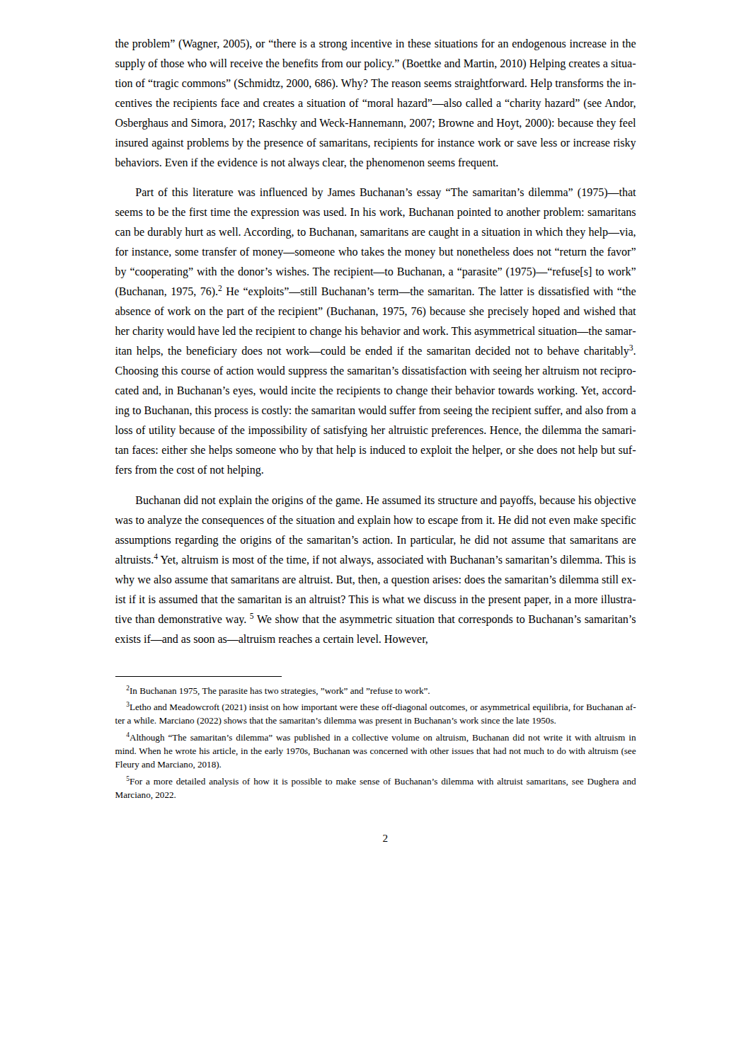the problem” (Wagner, 2005), or “there is a strong incentive in these situations for an endogenous increase in the supply of those who will receive the benefits from our policy.” (Boettke and Martin, 2010) Helping creates a situation of “tragic commons” (Schmidtz, 2000, 686). Why? The reason seems straightforward. Help transforms the incentives the recipients face and creates a situation of “moral hazard”—also called a “charity hazard” (see Andor, Osberghaus and Simora, 2017; Raschky and Weck-Hannemann, 2007; Browne and Hoyt, 2000): because they feel insured against problems by the presence of samaritans, recipients for instance work or save less or increase risky behaviors. Even if the evidence is not always clear, the phenomenon seems frequent.
Part of this literature was influenced by James Buchanan’s essay “The samaritan’s dilemma” (1975)—that seems to be the first time the expression was used. In his work, Buchanan pointed to another problem: samaritans can be durably hurt as well. According, to Buchanan, samaritans are caught in a situation in which they help—via, for instance, some transfer of money—someone who takes the money but nonetheless does not “return the favor” by “cooperating” with the donor’s wishes. The recipient—to Buchanan, a “parasite” (1975)—“refuse[s] to work” (Buchanan, 1975, 76).2 He “exploits”—still Buchanan’s term—the samaritan. The latter is dissatisfied with “the absence of work on the part of the recipient” (Buchanan, 1975, 76) because she precisely hoped and wished that her charity would have led the recipient to change his behavior and work. This asymmetrical situation—the samaritan helps, the beneficiary does not work—could be ended if the samaritan decided not to behave charitably3. Choosing this course of action would suppress the samaritan’s dissatisfaction with seeing her altruism not reciprocated and, in Buchanan’s eyes, would incite the recipients to change their behavior towards working. Yet, according to Buchanan, this process is costly: the samaritan would suffer from seeing the recipient suffer, and also from a loss of utility because of the impossibility of satisfying her altruistic preferences. Hence, the dilemma the samaritan faces: either she helps someone who by that help is induced to exploit the helper, or she does not help but suffers from the cost of not helping.
Buchanan did not explain the origins of the game. He assumed its structure and payoffs, because his objective was to analyze the consequences of the situation and explain how to escape from it. He did not even make specific assumptions regarding the origins of the samaritan’s action. In particular, he did not assume that samaritans are altruists.4 Yet, altruism is most of the time, if not always, associated with Buchanan’s samaritan’s dilemma. This is why we also assume that samaritans are altruist. But, then, a question arises: does the samaritan’s dilemma still exist if it is assumed that the samaritan is an altruist? This is what we discuss in the present paper, in a more illustrative than demonstrative way. 5 We show that the asymmetric situation that corresponds to Buchanan’s samaritan’s exists if—and as soon as—altruism reaches a certain level. However,
2In Buchanan 1975, The parasite has two strategies, ”work” and ”refuse to work”.
3Letho and Meadowcroft (2021) insist on how important were these off-diagonal outcomes, or asymmetrical equilibria, for Buchanan after a while. Marciano (2022) shows that the samaritan’s dilemma was present in Buchanan’s work since the late 1950s.
4Although “The samaritan’s dilemma” was published in a collective volume on altruism, Buchanan did not write it with altruism in mind. When he wrote his article, in the early 1970s, Buchanan was concerned with other issues that had not much to do with altruism (see Fleury and Marciano, 2018).
5For a more detailed analysis of how it is possible to make sense of Buchanan’s dilemma with altruist samaritans, see Dughera and Marciano, 2022.
2